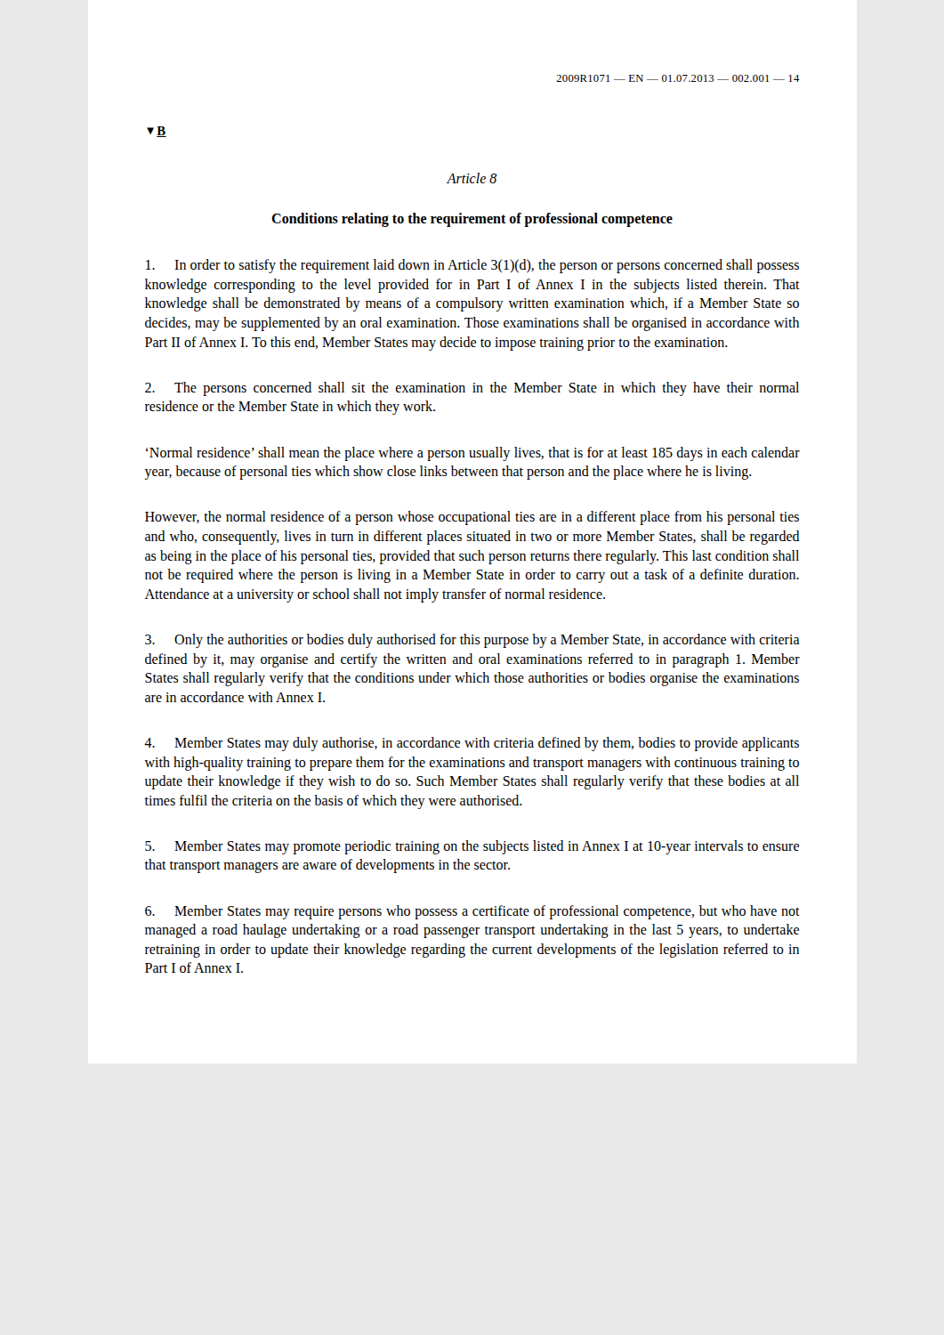2009R1071 — EN — 01.07.2013 — 002.001 — 14
▼B
Article 8
Conditions relating to the requirement of professional competence
1. In order to satisfy the requirement laid down in Article 3(1)(d), the person or persons concerned shall possess knowledge corresponding to the level provided for in Part I of Annex I in the subjects listed therein. That knowledge shall be demonstrated by means of a compulsory written examination which, if a Member State so decides, may be supplemented by an oral examination. Those examinations shall be organised in accordance with Part II of Annex I. To this end, Member States may decide to impose training prior to the examination.
2. The persons concerned shall sit the examination in the Member State in which they have their normal residence or the Member State in which they work.
‘Normal residence’ shall mean the place where a person usually lives, that is for at least 185 days in each calendar year, because of personal ties which show close links between that person and the place where he is living.
However, the normal residence of a person whose occupational ties are in a different place from his personal ties and who, consequently, lives in turn in different places situated in two or more Member States, shall be regarded as being in the place of his personal ties, provided that such person returns there regularly. This last condition shall not be required where the person is living in a Member State in order to carry out a task of a definite duration. Attendance at a university or school shall not imply transfer of normal residence.
3. Only the authorities or bodies duly authorised for this purpose by a Member State, in accordance with criteria defined by it, may organise and certify the written and oral examinations referred to in paragraph 1. Member States shall regularly verify that the conditions under which those authorities or bodies organise the examinations are in accordance with Annex I.
4. Member States may duly authorise, in accordance with criteria defined by them, bodies to provide applicants with high-quality training to prepare them for the examinations and transport managers with continuous training to update their knowledge if they wish to do so. Such Member States shall regularly verify that these bodies at all times fulfil the criteria on the basis of which they were authorised.
5. Member States may promote periodic training on the subjects listed in Annex I at 10-year intervals to ensure that transport managers are aware of developments in the sector.
6. Member States may require persons who possess a certificate of professional competence, but who have not managed a road haulage undertaking or a road passenger transport undertaking in the last 5 years, to undertake retraining in order to update their knowledge regarding the current developments of the legislation referred to in Part I of Annex I.